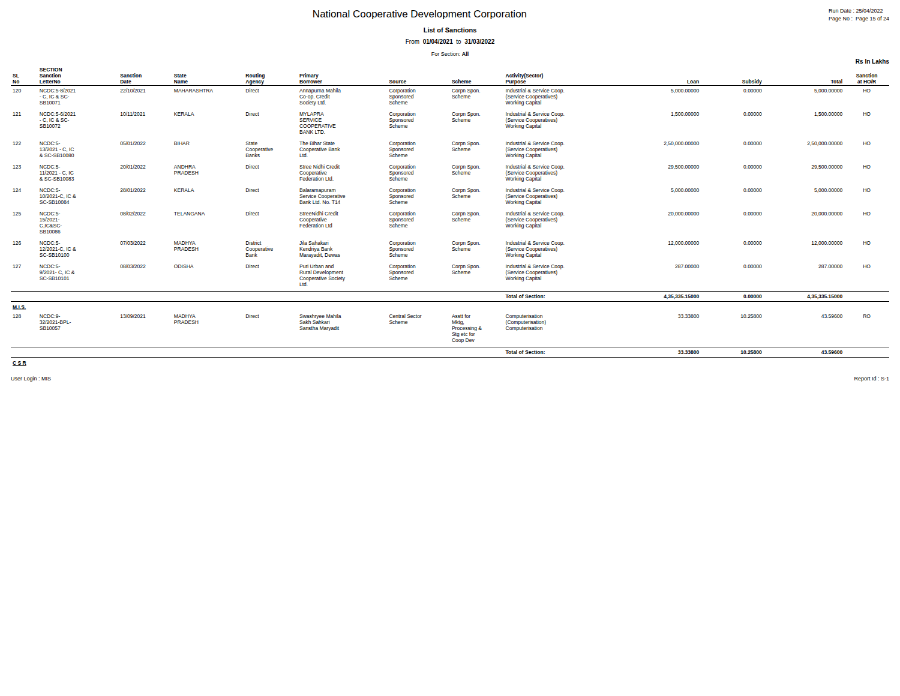Run Date : 25/04/2022
Page No : Page 15 of 24
National Cooperative Development Corporation
List of Sanctions
From 01/04/2021 to 31/03/2022
For Section: All
Rs In Lakhs
| SL No | SECTION Sanction LetterNo | Sanction Date | State Name | Routing Agency | Primary Borrower | Source | Scheme | Activity(Sector) Purpose | Loan | Subsidy | Total | Sanction at HO/R |
| --- | --- | --- | --- | --- | --- | --- | --- | --- | --- | --- | --- | --- |
| 120 | NCDC:5-8/2021 - C, IC & SC- SB10071 | 22/10/2021 | MAHARASHTRA | Direct | Annapurna Mahila Co-op. Credit Society Ltd. | Corporation Sponsored Scheme | Corpn Spon. Scheme | Industrial & Service Coop. (Service Cooperatives) Working Capital | 5,000.00000 | 0.00000 | 5,000.00000 | HO |
| 121 | NCDC:5-6/2021 - C, IC & SC- SB10072 | 10/11/2021 | KERALA | Direct | MYLAPRA SERVICE COOPERATIVE BANK LTD. | Corporation Sponsored Scheme | Corpn Spon. Scheme | Industrial & Service Coop. (Service Cooperatives) Working Capital | 1,500.00000 | 0.00000 | 1,500.00000 | HO |
| 122 | NCDC:5- 13/2021 - C, IC & SC-SB10080 | 05/01/2022 | BIHAR | State Cooperative Banks | The Bihar State Cooperative Bank Ltd. | Corporation Sponsored Scheme | Corpn Spon. Scheme | Industrial & Service Coop. (Service Cooperatives) Working Capital | 2,50,000.00000 | 0.00000 | 2,50,000.00000 | HO |
| 123 | NCDC:5- 11/2021 - C, IC & SC-SB10083 | 20/01/2022 | ANDHRA PRADESH | Direct | Stree Nidhi Credit Cooperative Federation Ltd. | Corporation Sponsored Scheme | Corpn Spon. Scheme | Industrial & Service Coop. (Service Cooperatives) Working Capital | 29,500.00000 | 0.00000 | 29,500.00000 | HO |
| 124 | NCDC:5- 10/2021-C, IC & SC-SB10084 | 28/01/2022 | KERALA | Direct | Balaramapuram Service Cooperative Bank Ltd. No. T14 | Corporation Sponsored Scheme | Corpn Spon. Scheme | Industrial & Service Coop. (Service Cooperatives) Working Capital | 5,000.00000 | 0.00000 | 5,000.00000 | HO |
| 125 | NCDC:5- 15/2021- C,IC&SC- SB10086 | 08/02/2022 | TELANGANA | Direct | StreeNidhi Credit Cooperative Federation Ltd | Corporation Sponsored Scheme | Corpn Spon. Scheme | Industrial & Service Coop. (Service Cooperatives) Working Capital | 20,000.00000 | 0.00000 | 20,000.00000 | HO |
| 126 | NCDC:5- 12/2021-C, IC & SC-SB10100 | 07/03/2022 | MADHYA PRADESH | District Cooperative Bank | Jila Sahakari Kendriya Bank Marayadit, Dewas | Corporation Sponsored Scheme | Corpn Spon. Scheme | Industrial & Service Coop. (Service Cooperatives) Working Capital | 12,000.00000 | 0.00000 | 12,000.00000 | HO |
| 127 | NCDC:5- 9/2021- C, IC & SC-SB10101 | 08/03/2022 | ODISHA | Direct | Puri Urban and Rural Development Cooperative Society Ltd. | Corporation Sponsored Scheme | Corpn Spon. Scheme | Industrial & Service Coop. (Service Cooperatives) Working Capital | 287.00000 | 0.00000 | 287.00000 | HO |
| | Total of Section: | 4,35,335.15000 | 0.00000 | 4,35,335.15000 | |
| M.I.S. |
| 128 | NCDC:9- 32/2021-BPL- SB10057 | 13/09/2021 | MADHYA PRADESH | Direct | Swashryee Mahila Sakh Sahkari Sanstha Maryadit | Central Sector Scheme | Asstt for Mktg, Processing & Stg etc for Coop Dev | Computerisation (Computerisation) Computerisation | 33.33800 | 10.25800 | 43.59600 | RO |
| | Total of Section: | 33.33800 | 10.25800 | 43.59600 | |
| C S R |
User Login : MIS Report Id : S-1